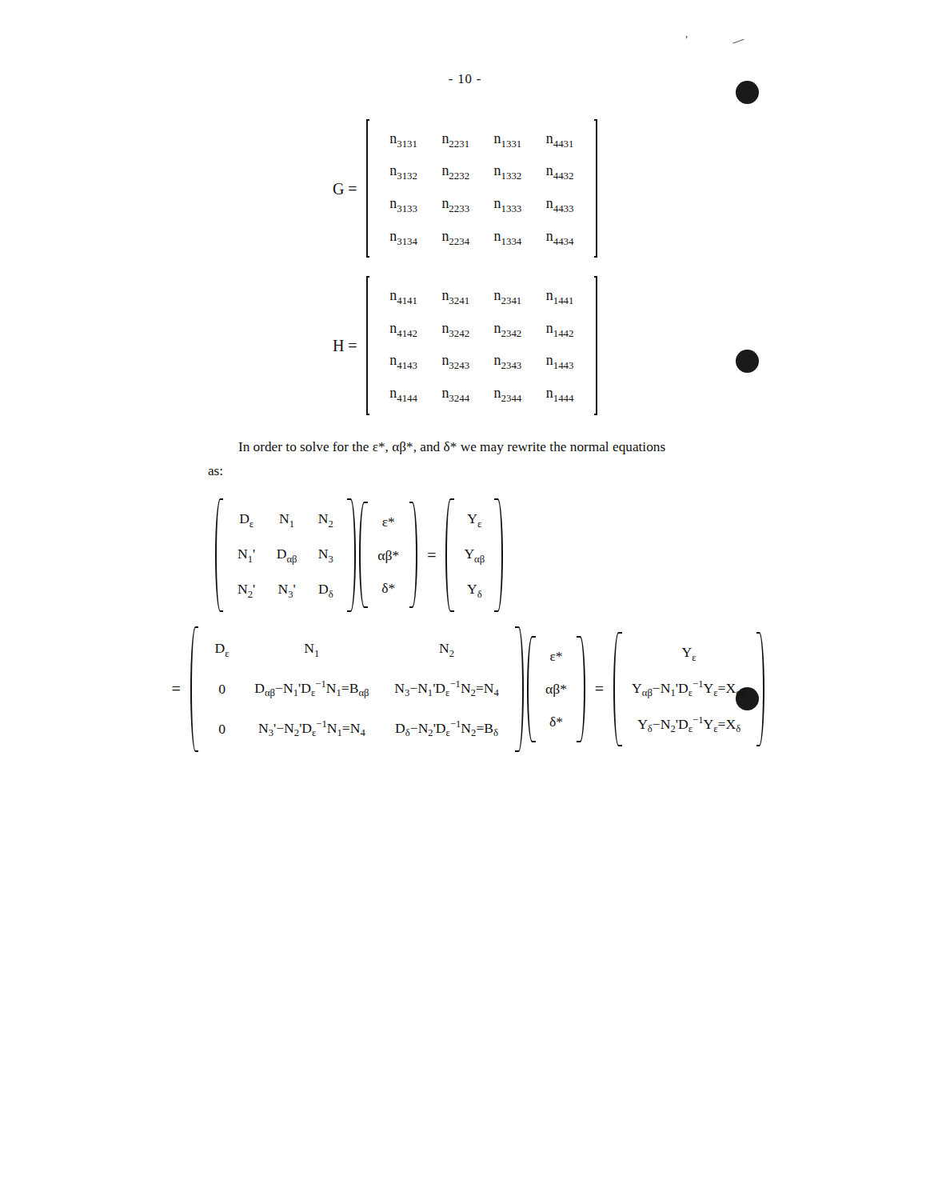' —
- 10 -
G =
| n 3131 | n 2231 | n 1331 | n 4431 |
| n 3132 | n 2232 | n 1332 | n 4432 |
| n 3133 | n 2233 | n 1333 | n 4433 |
| n 3134 | n 2234 | n 1334 | n 4434 |
H =
| n 4141 | n 3241 | n 2341 | n 1441 |
| n 4142 | n 3242 | n 2342 | n 1442 |
| n 4143 | n 3243 | n 2343 | n 1443 |
| n 4144 | n 3244 | n 2344 | n 1444 |
In order to solve for the ε*, αβ*, and δ* we may rewrite the normal equations
as:
| D ε | N 1 | N 2 |
| N 1 ' | D αβ | N 3 |
| N 2 ' | N 3 ' | D δ |
| ε* |
| αβ* |
| δ* |
=
| Y ε |
| Y αβ |
| Y δ |
=
| D ε | N 1 | N 2 |
| 0 | D αβ −N 1 'D ε −1 N 1 =B αβ | N 3 −N 1 'D ε −1 N 2 =N 4 |
| 0 | N 3 '−N 2 'D ε −1 N 1 =N 4 | D δ −N 2 'D ε −1 N 2 =B δ |
| ε* |
| αβ* |
| δ* |
=
| Y ε |
| Y αβ −N 1 'D ε −1 Y ε =X αβ |
| Y δ −N 2 'D ε −1 Y ε =X δ |